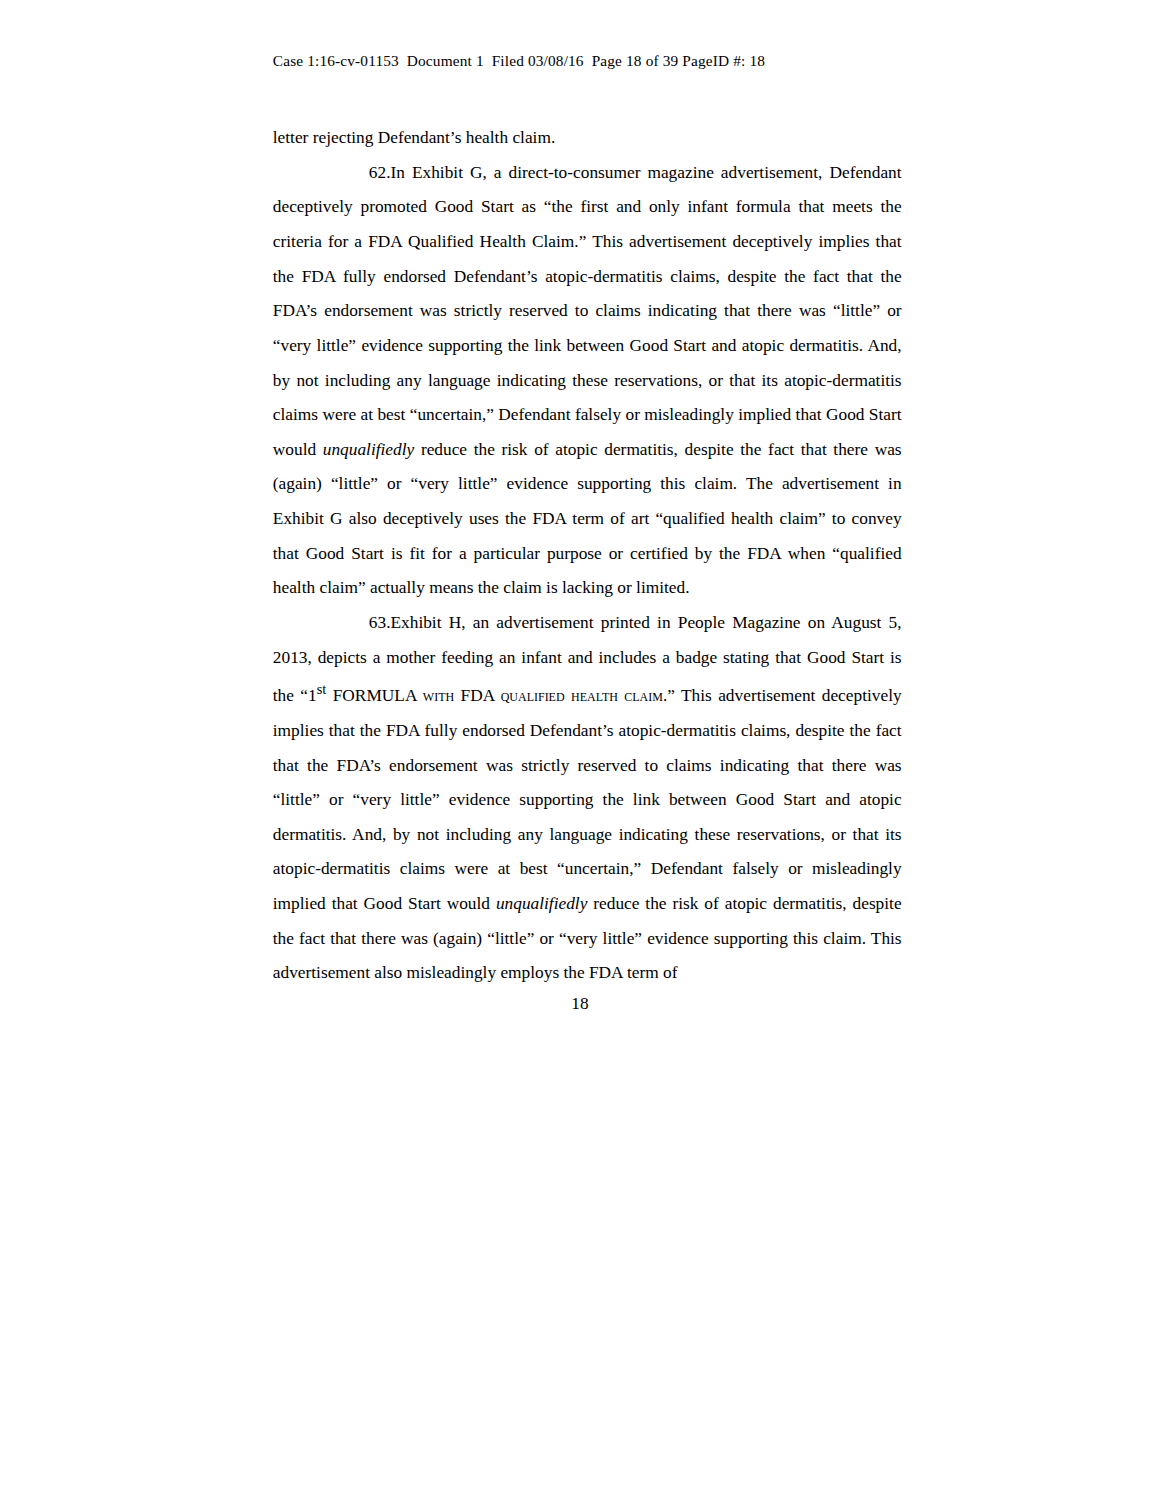Case 1:16-cv-01153 Document 1 Filed 03/08/16 Page 18 of 39 PageID #: 18
letter rejecting Defendant’s health claim.
62. In Exhibit G, a direct-to-consumer magazine advertisement, Defendant deceptively promoted Good Start as “the first and only infant formula that meets the criteria for a FDA Qualified Health Claim.” This advertisement deceptively implies that the FDA fully endorsed Defendant’s atopic-dermatitis claims, despite the fact that the FDA’s endorsement was strictly reserved to claims indicating that there was “little” or “very little” evidence supporting the link between Good Start and atopic dermatitis. And, by not including any language indicating these reservations, or that its atopic-dermatitis claims were at best “uncertain,” Defendant falsely or misleadingly implied that Good Start would unqualifiedly reduce the risk of atopic dermatitis, despite the fact that there was (again) “little” or “very little” evidence supporting this claim. The advertisement in Exhibit G also deceptively uses the FDA term of art “qualified health claim” to convey that Good Start is fit for a particular purpose or certified by the FDA when “qualified health claim” actually means the claim is lacking or limited.
63. Exhibit H, an advertisement printed in People Magazine on August 5, 2013, depicts a mother feeding an infant and includes a badge stating that Good Start is the “1st FORMULA with FDA qualified health claim.” This advertisement deceptively implies that the FDA fully endorsed Defendant’s atopic-dermatitis claims, despite the fact that the FDA’s endorsement was strictly reserved to claims indicating that there was “little” or “very little” evidence supporting the link between Good Start and atopic dermatitis. And, by not including any language indicating these reservations, or that its atopic-dermatitis claims were at best “uncertain,” Defendant falsely or misleadingly implied that Good Start would unqualifiedly reduce the risk of atopic dermatitis, despite the fact that there was (again) “little” or “very little” evidence supporting this claim. This advertisement also misleadingly employs the FDA term of
18